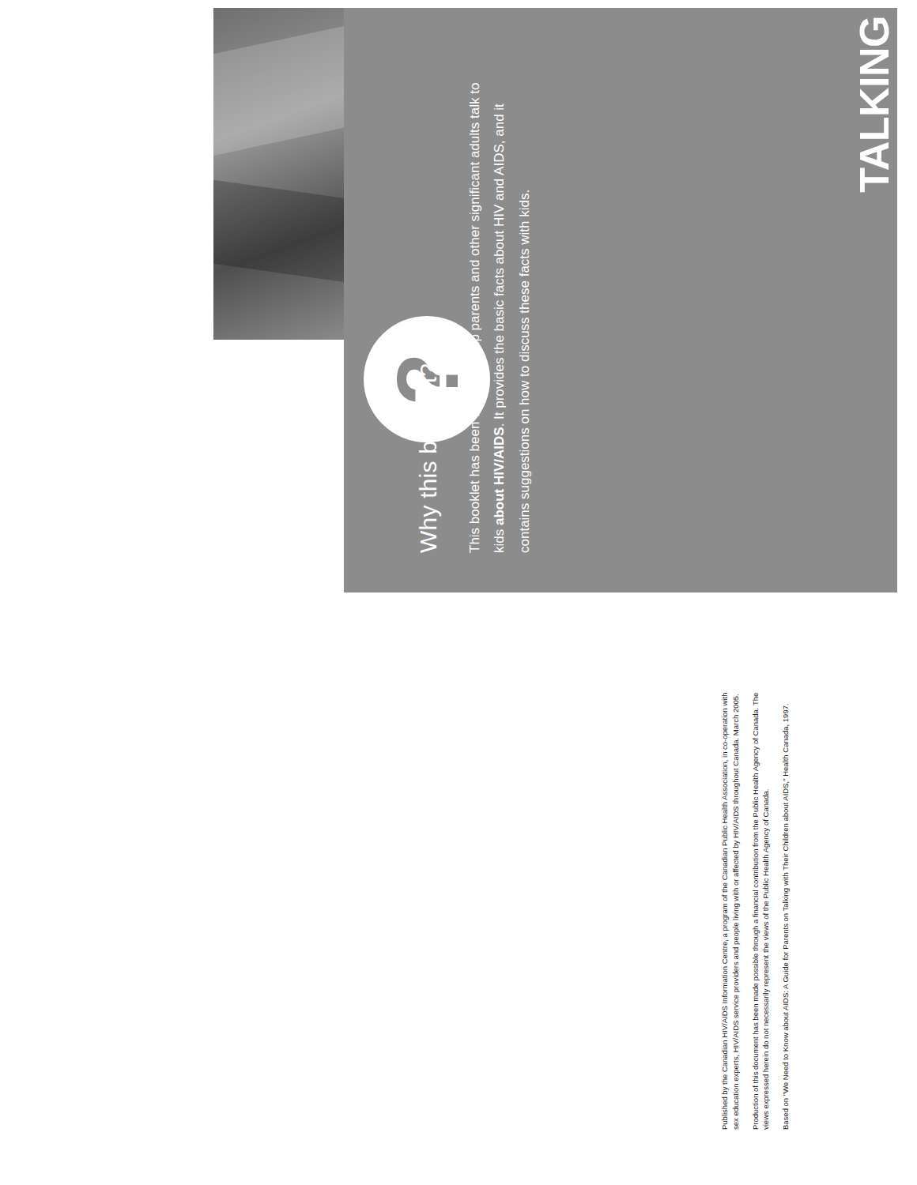Published by the Canadian HIV/AIDS Information Centre, a program of the Canadian Public Health Association, in co-operation with sex education experts, HIV/AIDS service providers and people living with or affected by HIV/AIDS throughout Canada. March 2005.
Production of this document has been made possible through a financial contribution from the Public Health Agency of Canada. The views expressed herein do not necessarily represent the views of the Public Health Agency of Canada.
Based on "We Need to Know about AIDS: A Guide for Parents on Talking with Their Children about AIDS," Health Canada, 1997.
?
Why this booklet?
This booklet has been written to help parents and other significant adults talk to kids about HIV/AIDS. It provides the basic facts about HIV and AIDS, and it contains suggestions on how to discuss these facts with kids.
TALKING
to KIDS
about
HIV/AIDS